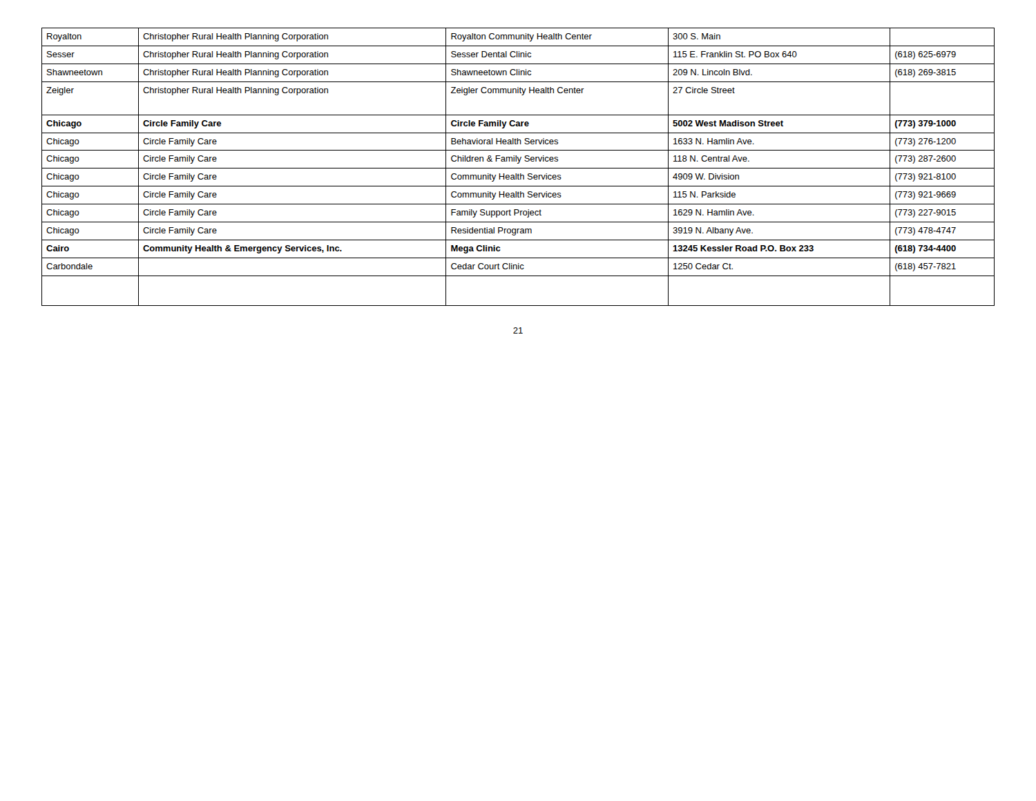| Royalton | Christopher Rural Health Planning Corporation | Royalton Community Health Center | 300 S. Main | |
| Sesser | Christopher Rural Health Planning Corporation | Sesser Dental Clinic | 115 E. Franklin St. PO Box 640 | (618) 625-6979 |
| Shawneetown | Christopher Rural Health Planning Corporation | Shawneetown Clinic | 209 N. Lincoln Blvd. | (618) 269-3815 |
| Zeigler | Christopher Rural Health Planning Corporation | Zeigler Community Health Center | 27 Circle Street | |
| Chicago | Circle Family Care | Circle Family Care | 5002 West Madison Street | (773) 379-1000 |
| Chicago | Circle Family Care | Behavioral Health Services | 1633 N. Hamlin Ave. | (773) 276-1200 |
| Chicago | Circle Family Care | Children & Family Services | 118 N. Central Ave. | (773) 287-2600 |
| Chicago | Circle Family Care | Community Health Services | 4909 W. Division | (773) 921-8100 |
| Chicago | Circle Family Care | Community Health Services | 115 N. Parkside | (773) 921-9669 |
| Chicago | Circle Family Care | Family Support Project | 1629 N. Hamlin Ave. | (773) 227-9015 |
| Chicago | Circle Family Care | Residential Program | 3919 N. Albany Ave. | (773) 478-4747 |
| Cairo | Community Health & Emergency Services, Inc. | Mega Clinic | 13245 Kessler Road P.O. Box 233 | (618) 734-4400 |
| Carbondale | | Cedar Court Clinic | 1250 Cedar Ct. | (618) 457-7821 |
21